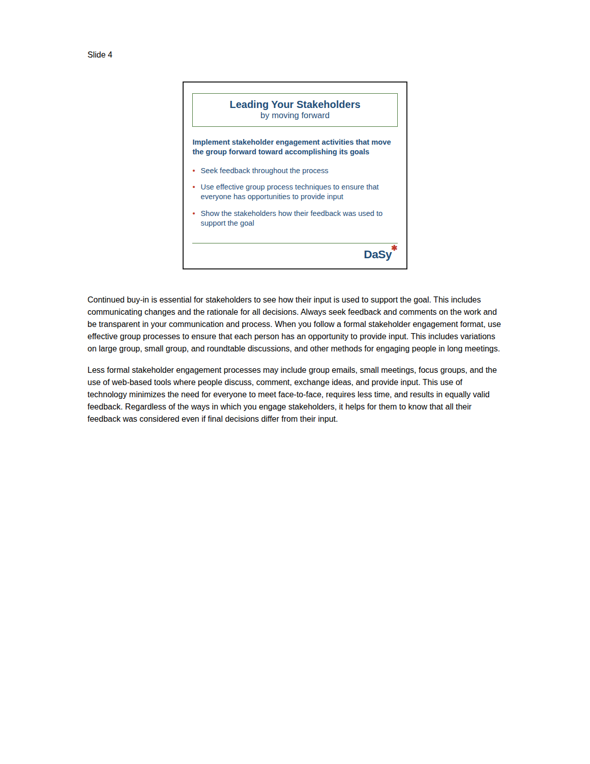Slide 4
Leading Your Stakeholders
by moving forward
Implement stakeholder engagement activities that move the group forward toward accomplishing its goals
Seek feedback throughout the process
Use effective group process techniques to ensure that everyone has opportunities to provide input
Show the stakeholders how their feedback was used to support the goal
DaSy✱
Continued buy-in is essential for stakeholders to see how their input is used to support the goal. This includes communicating changes and the rationale for all decisions. Always seek feedback and comments on the work and be transparent in your communication and process. When you follow a formal stakeholder engagement format, use effective group processes to ensure that each person has an opportunity to provide input. This includes variations on large group, small group, and roundtable discussions, and other methods for engaging people in long meetings.
Less formal stakeholder engagement processes may include group emails, small meetings, focus groups, and the use of web-based tools where people discuss, comment, exchange ideas, and provide input. This use of technology minimizes the need for everyone to meet face-to-face, requires less time, and results in equally valid feedback. Regardless of the ways in which you engage stakeholders, it helps for them to know that all their feedback was considered even if final decisions differ from their input.